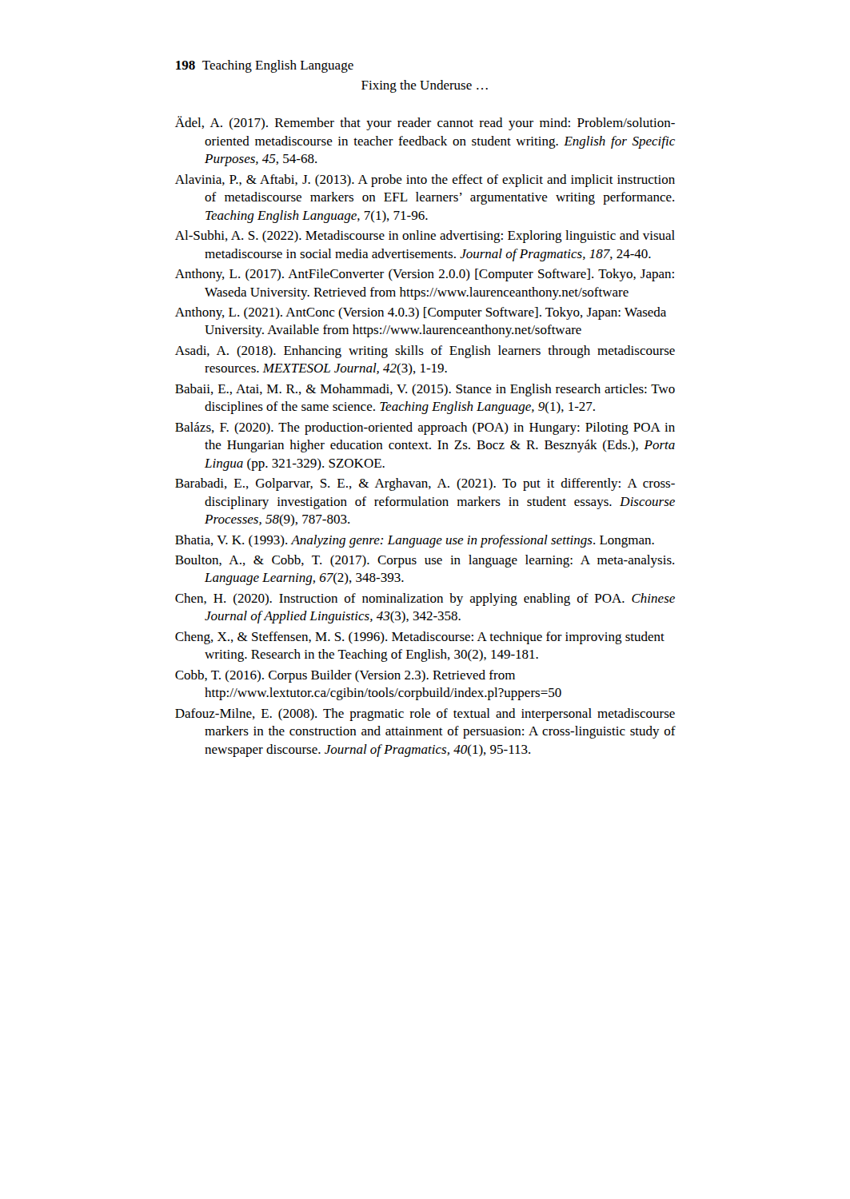198 Teaching English Language
Fixing the Underuse …
Ädel, A. (2017). Remember that your reader cannot read your mind: Problem/solution-oriented metadiscourse in teacher feedback on student writing. English for Specific Purposes, 45, 54-68.
Alavinia, P., & Aftabi, J. (2013). A probe into the effect of explicit and implicit instruction of metadiscourse markers on EFL learners’ argumentative writing performance. Teaching English Language, 7(1), 71-96.
Al-Subhi, A. S. (2022). Metadiscourse in online advertising: Exploring linguistic and visual metadiscourse in social media advertisements. Journal of Pragmatics, 187, 24-40.
Anthony, L. (2017). AntFileConverter (Version 2.0.0) [Computer Software]. Tokyo, Japan: Waseda University. Retrieved from https://www.laurenceanthony.net/software
Anthony, L. (2021). AntConc (Version 4.0.3) [Computer Software]. Tokyo, Japan: Waseda University. Available from https://www.laurenceanthony.net/software
Asadi, A. (2018). Enhancing writing skills of English learners through metadiscourse resources. MEXTESOL Journal, 42(3), 1-19.
Babaii, E., Atai, M. R., & Mohammadi, V. (2015). Stance in English research articles: Two disciplines of the same science. Teaching English Language, 9(1), 1-27.
Balázs, F. (2020). The production-oriented approach (POA) in Hungary: Piloting POA in the Hungarian higher education context. In Zs. Bocz & R. Besznyák (Eds.), Porta Lingua (pp. 321-329). SZOKOE.
Barabadi, E., Golparvar, S. E., & Arghavan, A. (2021). To put it differently: A cross-disciplinary investigation of reformulation markers in student essays. Discourse Processes, 58(9), 787-803.
Bhatia, V. K. (1993). Analyzing genre: Language use in professional settings. Longman.
Boulton, A., & Cobb, T. (2017). Corpus use in language learning: A meta‑analysis. Language Learning, 67(2), 348-393.
Chen, H. (2020). Instruction of nominalization by applying enabling of POA. Chinese Journal of Applied Linguistics, 43(3), 342-358.
Cheng, X., & Steffensen, M. S. (1996). Metadiscourse: A technique for improving student writing. Research in the Teaching of English, 30(2), 149-181.
Cobb, T. (2016). Corpus Builder (Version 2.3). Retrieved from http://www.lextutor.ca/cgibin/tools/corpbuild/index.pl?uppers=50
Dafouz-Milne, E. (2008). The pragmatic role of textual and interpersonal metadiscourse markers in the construction and attainment of persuasion: A cross-linguistic study of newspaper discourse. Journal of Pragmatics, 40(1), 95-113.